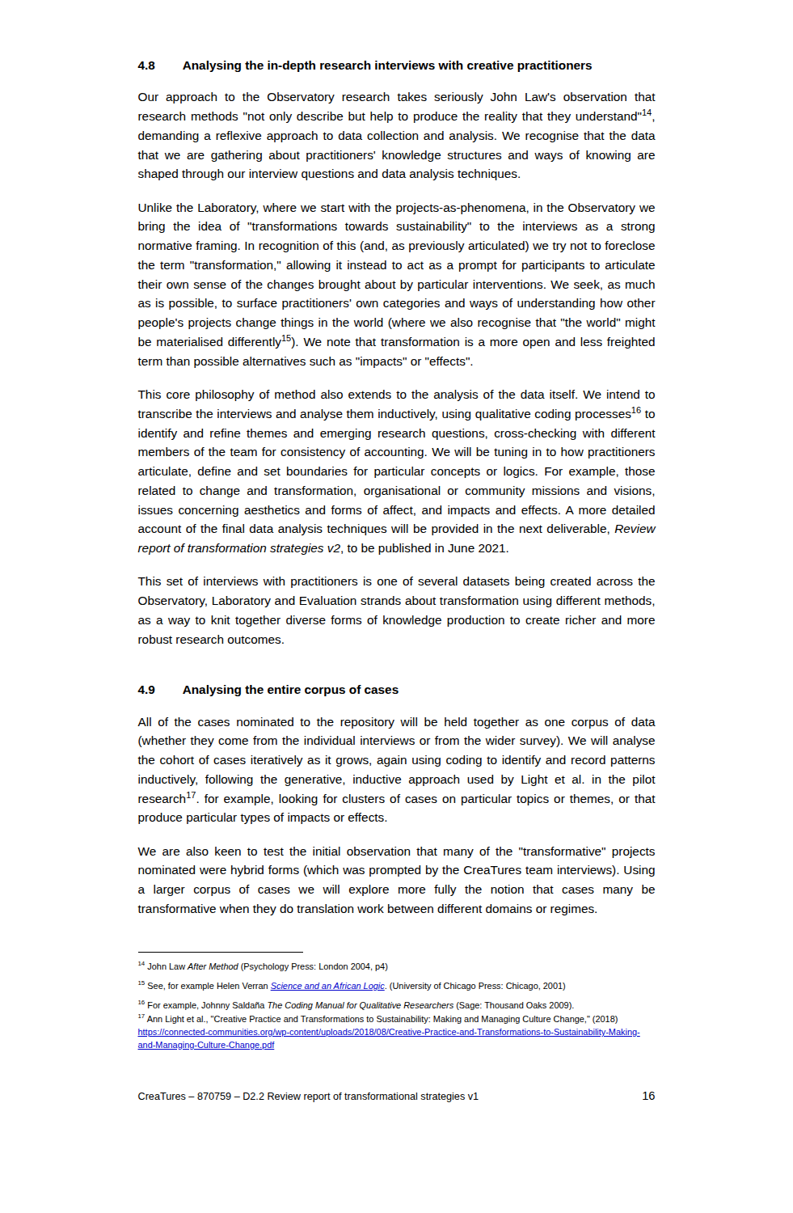4.8 Analysing the in-depth research interviews with creative practitioners
Our approach to the Observatory research takes seriously John Law's observation that research methods "not only describe but help to produce the reality that they understand"14, demanding a reflexive approach to data collection and analysis. We recognise that the data that we are gathering about practitioners' knowledge structures and ways of knowing are shaped through our interview questions and data analysis techniques.
Unlike the Laboratory, where we start with the projects-as-phenomena, in the Observatory we bring the idea of "transformations towards sustainability" to the interviews as a strong normative framing. In recognition of this (and, as previously articulated) we try not to foreclose the term "transformation," allowing it instead to act as a prompt for participants to articulate their own sense of the changes brought about by particular interventions. We seek, as much as is possible, to surface practitioners' own categories and ways of understanding how other people's projects change things in the world (where we also recognise that "the world" might be materialised differently15). We note that transformation is a more open and less freighted term than possible alternatives such as "impacts" or "effects".
This core philosophy of method also extends to the analysis of the data itself. We intend to transcribe the interviews and analyse them inductively, using qualitative coding processes16 to identify and refine themes and emerging research questions, cross-checking with different members of the team for consistency of accounting. We will be tuning in to how practitioners articulate, define and set boundaries for particular concepts or logics. For example, those related to change and transformation, organisational or community missions and visions, issues concerning aesthetics and forms of affect, and impacts and effects. A more detailed account of the final data analysis techniques will be provided in the next deliverable, Review report of transformation strategies v2, to be published in June 2021.
This set of interviews with practitioners is one of several datasets being created across the Observatory, Laboratory and Evaluation strands about transformation using different methods, as a way to knit together diverse forms of knowledge production to create richer and more robust research outcomes.
4.9 Analysing the entire corpus of cases
All of the cases nominated to the repository will be held together as one corpus of data (whether they come from the individual interviews or from the wider survey). We will analyse the cohort of cases iteratively as it grows, again using coding to identify and record patterns inductively, following the generative, inductive approach used by Light et al. in the pilot research17. for example, looking for clusters of cases on particular topics or themes, or that produce particular types of impacts or effects.
We are also keen to test the initial observation that many of the "transformative" projects nominated were hybrid forms (which was prompted by the CreaTures team interviews). Using a larger corpus of cases we will explore more fully the notion that cases many be transformative when they do translation work between different domains or regimes.
14 John Law After Method (Psychology Press: London 2004, p4)
15 See, for example Helen Verran Science and an African Logic. (University of Chicago Press: Chicago, 2001)
16 For example, Johnny Saldaña The Coding Manual for Qualitative Researchers (Sage: Thousand Oaks 2009).
17 Ann Light et al., "Creative Practice and Transformations to Sustainability: Making and Managing Culture Change," (2018) https://connected-communities.org/wp-content/uploads/2018/08/Creative-Practice-and-Transformations-to-Sustainability-Making-and-Managing-Culture-Change.pdf
CreaTures – 870759 – D2.2 Review report of transformational strategies v1 16